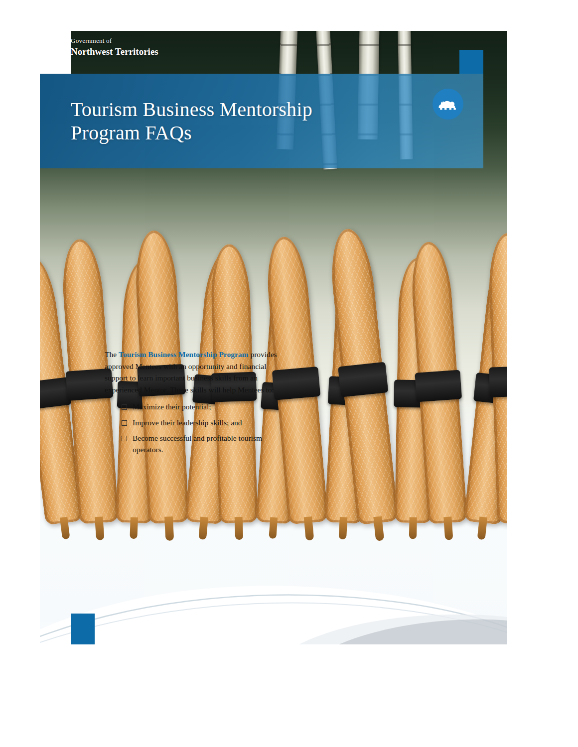Government of Northwest Territories
Tourism Business Mentorship
Program FAQs
The Tourism Business Mentorship Program provides approved Mentees with an opportunity and financial support to learn important business skills from an experienced Mentor. These skills will help Mentees to:
Maximize their potential;
Improve their leadership skills; and
Become successful and profitable tourism operators.